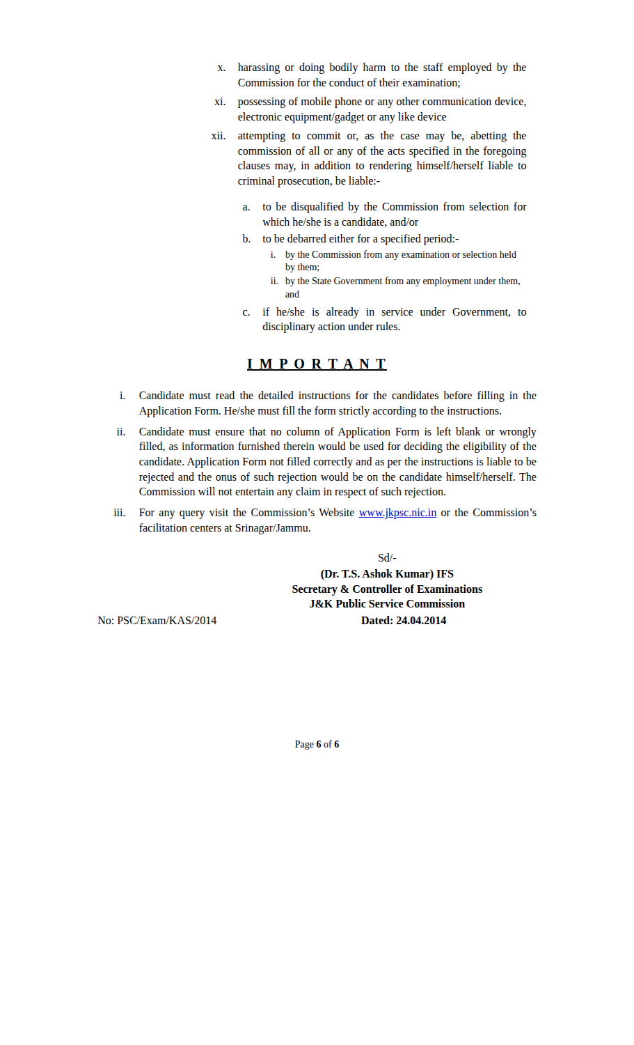x.
harassing or doing bodily harm to the staff employed by the Commission for the conduct of their examination;
xi.
possessing of mobile phone or any other communication device, electronic equipment/gadget or any like device
xii.
attempting to commit or, as the case may be, abetting the commission of all or any of the acts specified in the foregoing clauses may, in addition to rendering himself/herself liable to criminal prosecution, be liable:-
a.
to be disqualified by the Commission from selection for which he/she is a candidate, and/or
b.
to be debarred either for a specified period:-
i.
by the Commission from any examination or selection held by them;
ii.
by the State Government from any employment under them, and
c.
if he/she is already in service under Government, to disciplinary action under rules.
I M P O R T A N T
i.
Candidate must read the detailed instructions for the candidates before filling in the Application Form. He/she must fill the form strictly according to the instructions.
ii.
Candidate must ensure that no column of Application Form is left blank or wrongly filled, as information furnished therein would be used for deciding the eligibility of the candidate. Application Form not filled correctly and as per the instructions is liable to be rejected and the onus of such rejection would be on the candidate himself/herself. The Commission will not entertain any claim in respect of such rejection.
iii.
For any query visit the Commission’s Website www.jkpsc.nic.in or the Commission’s facilitation centers at Srinagar/Jammu.
Sd/-
(Dr. T.S. Ashok Kumar) IFS
Secretary & Controller of Examinations
J&K Public Service Commission
No: PSC/Exam/KAS/2014
Dated: 24.04.2014
Page 6 of 6